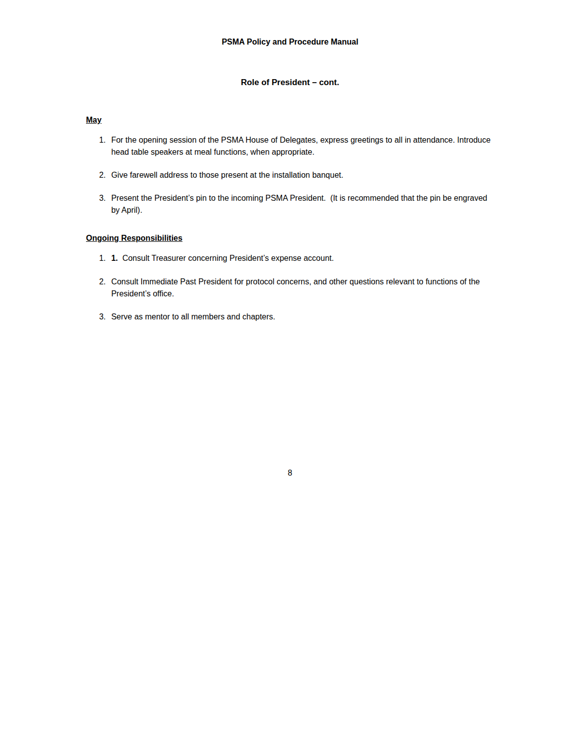PSMA Policy and Procedure Manual
Role of President – cont.
May
For the opening session of the PSMA House of Delegates, express greetings to all in attendance. Introduce head table speakers at meal functions, when appropriate.
Give farewell address to those present at the installation banquet.
Present the President’s pin to the incoming PSMA President. (It is recommended that the pin be engraved by April).
Ongoing Responsibilities
1. Consult Treasurer concerning President’s expense account.
Consult Immediate Past President for protocol concerns, and other questions relevant to functions of the President’s office.
Serve as mentor to all members and chapters.
8